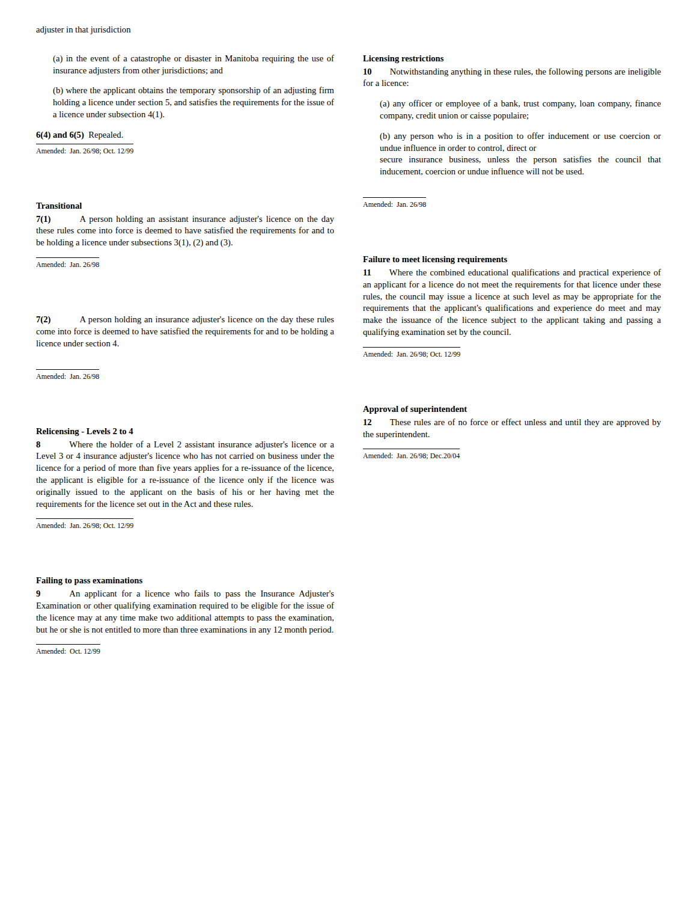adjuster in that jurisdiction
(a) in the event of a catastrophe or disaster in Manitoba requiring the use of insurance adjusters from other jurisdictions; and
(b) where the applicant obtains the temporary sponsorship of an adjusting firm holding a licence under section 5, and satisfies the requirements for the issue of a licence under subsection 4(1).
6(4) and 6(5) Repealed.
Amended: Jan. 26/98; Oct. 12/99
Transitional
7(1) A person holding an assistant insurance adjuster's licence on the day these rules come into force is deemed to have satisfied the requirements for and to be holding a licence under subsections 3(1), (2) and (3).
Amended: Jan. 26/98
7(2) A person holding an insurance adjuster's licence on the day these rules come into force is deemed to have satisfied the requirements for and to be holding a licence under section 4.
Amended: Jan. 26/98
Relicensing - Levels 2 to 4
8 Where the holder of a Level 2 assistant insurance adjuster's licence or a Level 3 or 4 insurance adjuster's licence who has not carried on business under the licence for a period of more than five years applies for a re-issuance of the licence, the applicant is eligible for a re-issuance of the licence only if the licence was originally issued to the applicant on the basis of his or her having met the requirements for the licence set out in the Act and these rules.
Amended: Jan. 26/98; Oct. 12/99
Failing to pass examinations
9 An applicant for a licence who fails to pass the Insurance Adjuster's Examination or other qualifying examination required to be eligible for the issue of the licence may at any time make two additional attempts to pass the examination, but he or she is not entitled to more than three examinations in any 12 month period.
Amended: Oct. 12/99
Licensing restrictions
10 Notwithstanding anything in these rules, the following persons are ineligible for a licence:
(a) any officer or employee of a bank, trust company, loan company, finance company, credit union or caisse populaire;
(b) any person who is in a position to offer inducement or use coercion or undue influence in order to control, direct or
secure insurance business, unless the person satisfies the council that inducement, coercion or undue influence will not be used.
Amended: Jan. 26/98
Failure to meet licensing requirements
11 Where the combined educational qualifications and practical experience of an applicant for a licence do not meet the requirements for that licence under these rules, the council may issue a licence at such level as may be appropriate for the requirements that the applicant's qualifications and experience do meet and may make the issuance of the licence subject to the applicant taking and passing a qualifying examination set by the council.
Amended: Jan. 26/98; Oct. 12/99
Approval of superintendent
12 These rules are of no force or effect unless and until they are approved by the superintendent.
Amended: Jan. 26/98; Dec.20/04